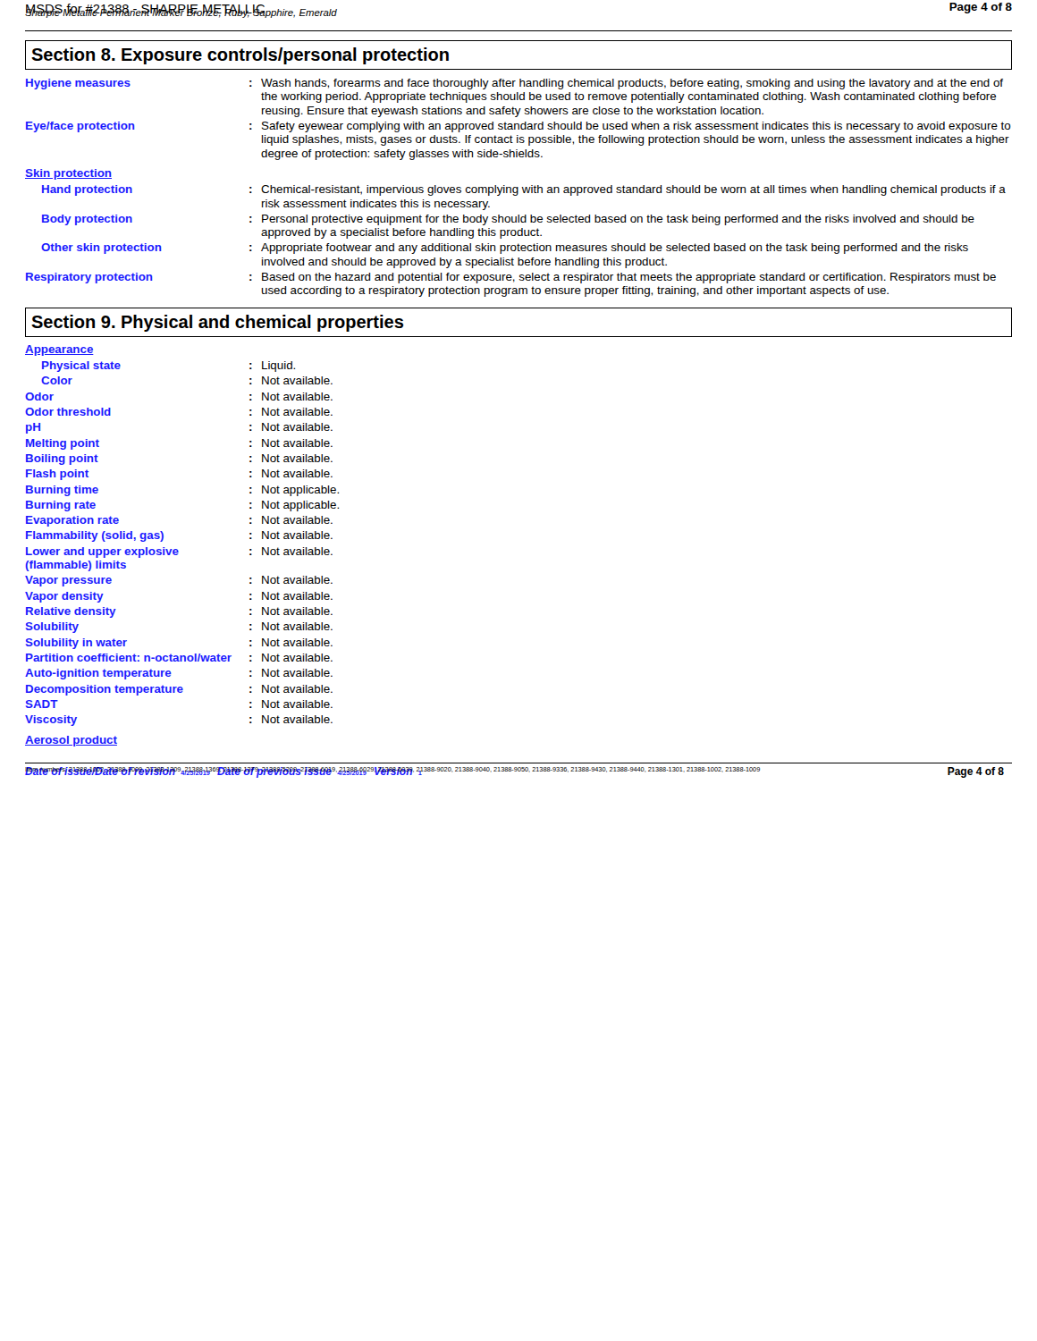MSDS for #21388 - SHARPIE METALLIC Sharpie Metallic Permanent Marker Bronze, Ruby, Sapphire, Emerald
Page 4 of 8
Section 8. Exposure controls/personal protection
| Hygiene measures | : | Wash hands, forearms and face thoroughly after handling chemical products, before eating, smoking and using the lavatory and at the end of the working period. Appropriate techniques should be used to remove potentially contaminated clothing. Wash contaminated clothing before reusing. Ensure that eyewash stations and safety showers are close to the workstation location. |
| Eye/face protection | : | Safety eyewear complying with an approved standard should be used when a risk assessment indicates this is necessary to avoid exposure to liquid splashes, mists, gases or dusts. If contact is possible, the following protection should be worn, unless the assessment indicates a higher degree of protection: safety glasses with side-shields. |
Skin protection
| Hand protection | : | Chemical-resistant, impervious gloves complying with an approved standard should be worn at all times when handling chemical products if a risk assessment indicates this is necessary. |
| Body protection | : | Personal protective equipment for the body should be selected based on the task being performed and the risks involved and should be approved by a specialist before handling this product. |
| Other skin protection | : | Appropriate footwear and any additional skin protection measures should be selected based on the task being performed and the risks involved and should be approved by a specialist before handling this product. |
| Respiratory protection | : | Based on the hazard and potential for exposure, select a respirator that meets the appropriate standard or certification. Respirators must be used according to a respiratory protection program to ensure proper fitting, training, and other important aspects of use. |
Section 9. Physical and chemical properties
Appearance
| Physical state | : | Liquid. |
| Color | : | Not available. |
| Odor | : | Not available. |
| Odor threshold | : | Not available. |
| pH | : | Not available. |
| Melting point | : | Not available. |
| Boiling point | : | Not available. |
| Flash point | : | Not available. |
| Burning time | : | Not applicable. |
| Burning rate | : | Not applicable. |
| Evaporation rate | : | Not available. |
| Flammability (solid, gas) | : | Not available. |
| Lower and upper explosive (flammable) limits | : | Not available. |
| Vapor pressure | : | Not available. |
| Vapor density | : | Not available. |
| Relative density | : | Not available. |
| Solubility | : | Not available. |
| Solubility in water | : | Not available. |
| Partition coefficient: n-octanol/water | : | Not available. |
| Auto-ignition temperature | : | Not available. |
| Decomposition temperature | : | Not available. |
| SADT | : | Not available. |
| Viscosity | : | Not available. |
Aerosol product
Date of issue/Date of revision 4/25/2019 Date of previous issue 4/25/2019 Version 1
Item numbers: 21388-1002, 21388-1009, 21388-1309, 21388-1369, 21388-1379, 21388-5209, 21388-6019, 21388-6029, 21388-6039, 21388-9020, 21388-9040, 21388-9050, 21388-9336, 21388-9430, 21388-9440, 21388-1301, 21388-1002, 21388-1009
Page 4 of 8